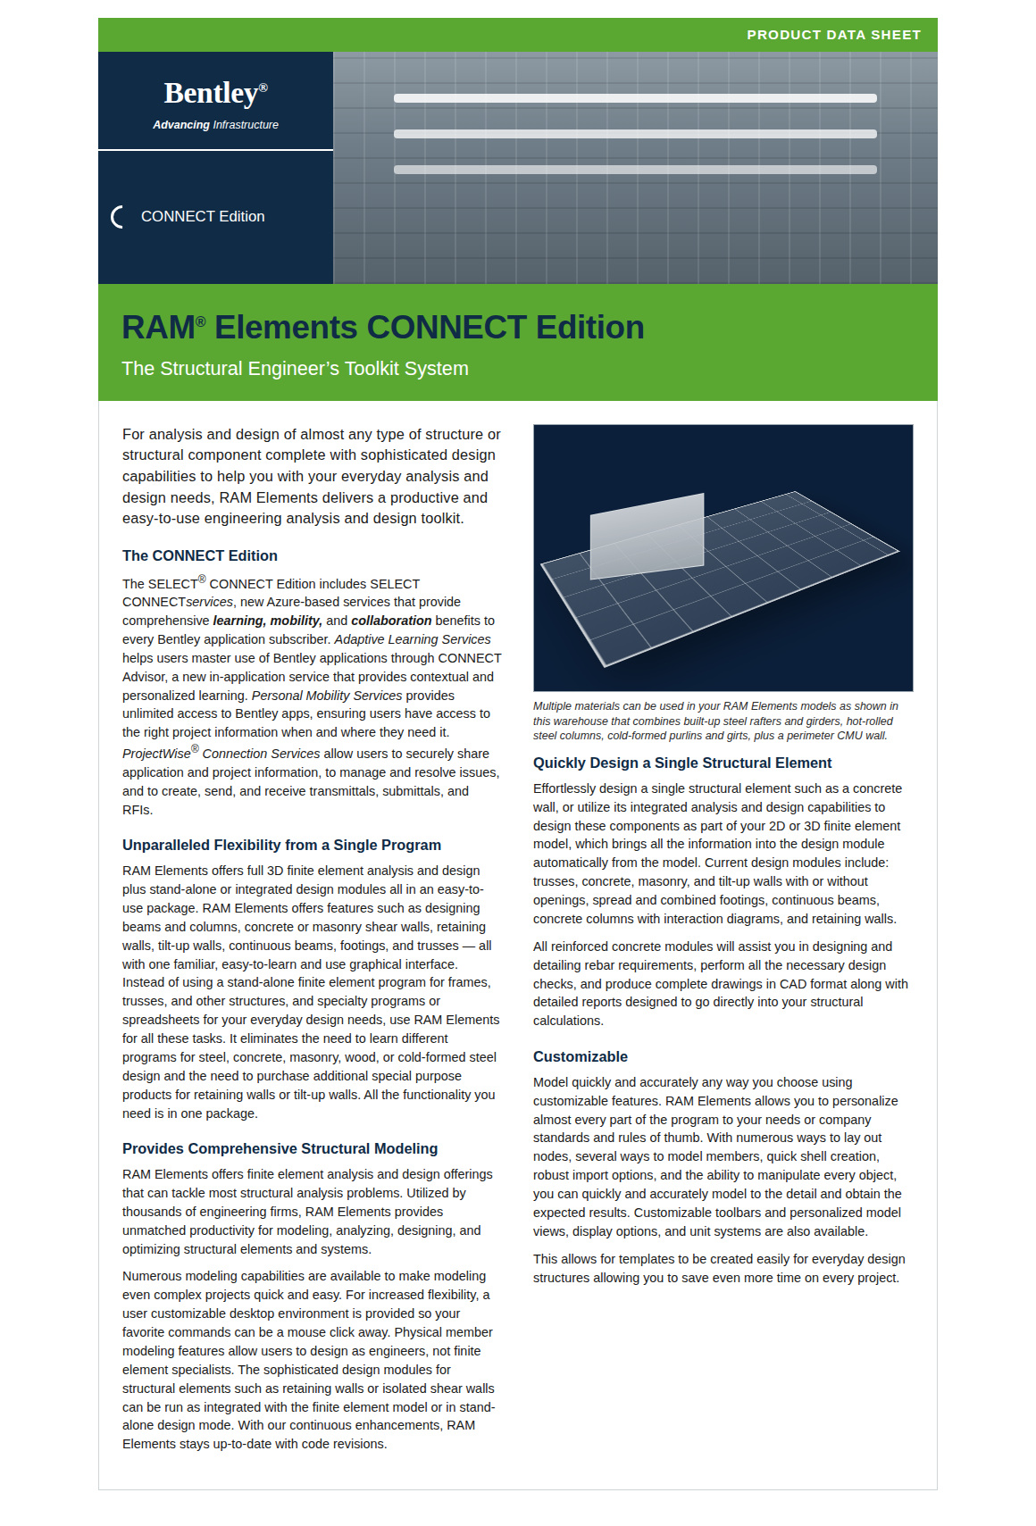PRODUCT DATA SHEET
Bentley®
Advancing Infrastructure
CONNECT Edition
RAM® Elements CONNECT Edition
The Structural Engineer’s Toolkit System
For analysis and design of almost any type of structure or structural component complete with sophisticated design capabilities to help you with your everyday analysis and design needs, RAM Elements delivers a productive and easy-to-use engineering analysis and design toolkit.
The CONNECT Edition
The SELECT® CONNECT Edition includes SELECT CONNECTservices, new Azure-based services that provide comprehensive learning, mobility, and collaboration benefits to every Bentley application subscriber. Adaptive Learning Services helps users master use of Bentley applications through CONNECT Advisor, a new in-application service that provides contextual and personalized learning. Personal Mobility Services provides unlimited access to Bentley apps, ensuring users have access to the right project information when and where they need it. ProjectWise® Connection Services allow users to securely share application and project information, to manage and resolve issues, and to create, send, and receive transmittals, submittals, and RFIs.
Unparalleled Flexibility from a Single Program
RAM Elements offers full 3D finite element analysis and design plus stand-alone or integrated design modules all in an easy-to-use package. RAM Elements offers features such as designing beams and columns, concrete or masonry shear walls, retaining walls, tilt-up walls, continuous beams, footings, and trusses — all with one familiar, easy-to-learn and use graphical interface. Instead of using a stand-alone finite element program for frames, trusses, and other structures, and specialty programs or spreadsheets for your everyday design needs, use RAM Elements for all these tasks. It eliminates the need to learn different programs for steel, concrete, masonry, wood, or cold-formed steel design and the need to purchase additional special purpose products for retaining walls or tilt-up walls. All the functionality you need is in one package.
Provides Comprehensive Structural Modeling
RAM Elements offers finite element analysis and design offerings that can tackle most structural analysis problems. Utilized by thousands of engineering firms, RAM Elements provides unmatched productivity for modeling, analyzing, designing, and optimizing structural elements and systems.
Numerous modeling capabilities are available to make modeling even complex projects quick and easy. For increased flexibility, a user customizable desktop environment is provided so your favorite commands can be a mouse click away. Physical member modeling features allow users to design as engineers, not finite element specialists. The sophisticated design modules for structural elements such as retaining walls or isolated shear walls can be run as integrated with the finite element model or in stand-alone design mode. With our continuous enhancements, RAM Elements stays up-to-date with code revisions.
Multiple materials can be used in your RAM Elements models as shown in this warehouse that combines built-up steel rafters and girders, hot-rolled steel columns, cold-formed purlins and girts, plus a perimeter CMU wall.
Quickly Design a Single Structural Element
Effortlessly design a single structural element such as a concrete wall, or utilize its integrated analysis and design capabilities to design these components as part of your 2D or 3D finite element model, which brings all the information into the design module automatically from the model. Current design modules include: trusses, concrete, masonry, and tilt-up walls with or without openings, spread and combined footings, continuous beams, concrete columns with interaction diagrams, and retaining walls.
All reinforced concrete modules will assist you in designing and detailing rebar requirements, perform all the necessary design checks, and produce complete drawings in CAD format along with detailed reports designed to go directly into your structural calculations.
Customizable
Model quickly and accurately any way you choose using customizable features. RAM Elements allows you to personalize almost every part of the program to your needs or company standards and rules of thumb. With numerous ways to lay out nodes, several ways to model members, quick shell creation, robust import options, and the ability to manipulate every object, you can quickly and accurately model to the detail and obtain the expected results. Customizable toolbars and personalized model views, display options, and unit systems are also available.
This allows for templates to be created easily for everyday design structures allowing you to save even more time on every project.